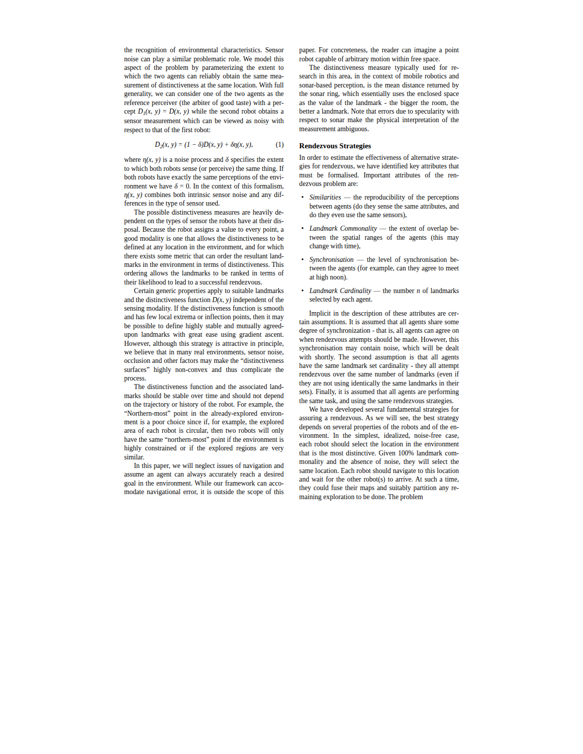the recognition of environmental characteristics. Sensor noise can play a similar problematic role. We model this aspect of the problem by parameterizing the extent to which the two agents can reliably obtain the same measurement of distinctiveness at the same location. With full generality, we can consider one of the two agents as the reference perceiver (the arbiter of good taste) with a percept D1(x, y) = D(x, y) while the second robot obtains a sensor measurement which can be viewed as noisy with respect to that of the first robot:
D2(x, y) = (1 − δ)D(x, y) + δη(x, y),(1)
where η(x, y) is a noise process and δ specifies the extent to which both robots sense (or perceive) the same thing. If both robots have exactly the same perceptions of the environment we have δ = 0. In the context of this formalism, η(x, y) combines both intrinsic sensor noise and any differences in the type of sensor used.
The possible distinctiveness measures are heavily dependent on the types of sensor the robots have at their disposal. Because the robot assigns a value to every point, a good modality is one that allows the distinctiveness to be defined at any location in the environment, and for which there exists some metric that can order the resultant landmarks in the environment in terms of distinctiveness. This ordering allows the landmarks to be ranked in terms of their likelihood to lead to a successful rendezvous.
Certain generic properties apply to suitable landmarks and the distinctiveness function D(x, y) independent of the sensing modality. If the distinctiveness function is smooth and has few local extrema or inflection points, then it may be possible to define highly stable and mutually agreed-upon landmarks with great ease using gradient ascent. However, although this strategy is attractive in principle, we believe that in many real environments, sensor noise, occlusion and other factors may make the “distinctiveness surfaces” highly non-convex and thus complicate the process.
The distinctiveness function and the associated landmarks should be stable over time and should not depend on the trajectory or history of the robot. For example, the “Northern-most” point in the already-explored environment is a poor choice since if, for example, the explored area of each robot is circular, then two robots will only have the same “northern-most” point if the environment is highly constrained or if the explored regions are very similar.
In this paper, we will neglect issues of navigation and assume an agent can always accurately reach a desired goal in the environment. While our framework can accomodate navigational error, it is outside the scope of this paper. For concreteness, the reader can imagine a point robot capable of arbitrary motion within free space.
The distinctiveness measure typically used for research in this area, in the context of mobile robotics and sonar-based perception, is the mean distance returned by the sonar ring, which essentially uses the enclosed space as the value of the landmark - the bigger the room, the better a landmark. Note that errors due to specularity with respect to sonar make the physical interpretation of the measurement ambiguous.
Rendezvous Strategies
In order to estimate the effectiveness of alternative strategies for rendezvous, we have identified key attributes that must be formalised. Important attributes of the rendezvous problem are:
Similarities — the reproducibility of the perceptions between agents (do they sense the same attributes, and do they even use the same sensors),
Landmark Commonality — the extent of overlap between the spatial ranges of the agents (this may change with time),
Synchronisation — the level of synchronisation between the agents (for example, can they agree to meet at high noon).
Landmark Cardinality — the number n of landmarks selected by each agent.
Implicit in the description of these attributes are certain assumptions. It is assumed that all agents share some degree of synchronization - that is, all agents can agree on when rendezvous attempts should be made. However, this synchronisation may contain noise, which will be dealt with shortly. The second assumption is that all agents have the same landmark set cardinality - they all attempt rendezvous over the same number of landmarks (even if they are not using identically the same landmarks in their sets). Finally, it is assumed that all agents are performing the same task, and using the same rendezvous strategies.
We have developed several fundamental strategies for assuring a rendezvous. As we will see, the best strategy depends on several properties of the robots and of the environment. In the simplest, idealized, noise-free case, each robot should select the location in the environment that is the most distinctive. Given 100% landmark commonality and the absence of noise, they will select the same location. Each robot should navigate to this location and wait for the other robot(s) to arrive. At such a time, they could fuse their maps and suitably partition any remaining exploration to be done. The problem